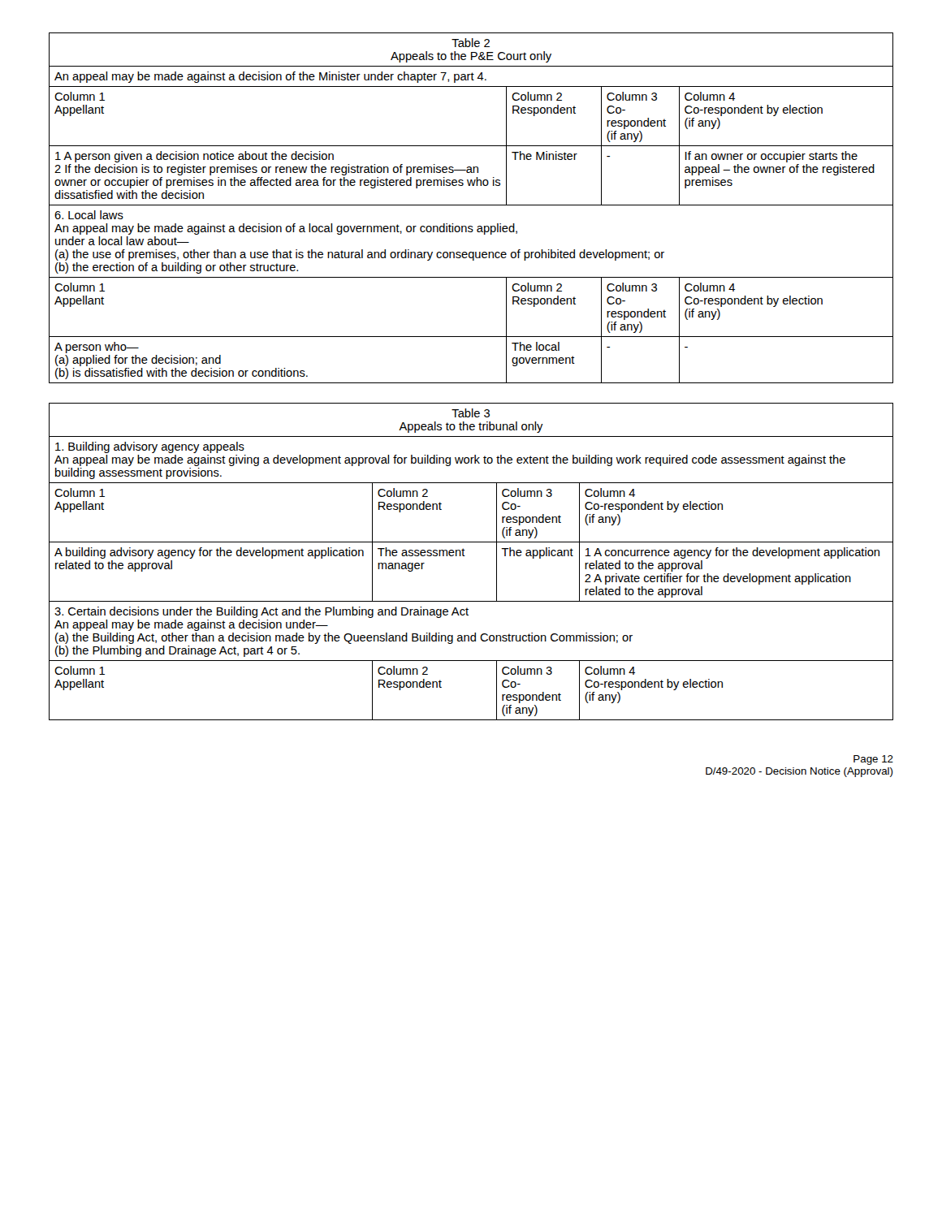| Table 2 Appeals to the P&E Court only |
| An appeal may be made against a decision of the Minister under chapter 7, part 4. |
| Column 1 Appellant | Column 2 Respondent | Column 3 Co-respondent (if any) | Column 4 Co-respondent by election (if any) |
| 1 A person given a decision notice about the decision 2 If the decision is to register premises or renew the registration of premises—an owner or occupier of premises in the affected area for the registered premises who is dissatisfied with the decision | The Minister | - | If an owner or occupier starts the appeal – the owner of the registered premises |
| 6. Local laws An appeal may be made against a decision of a local government, or conditions applied, under a local law about— (a) the use of premises, other than a use that is the natural and ordinary consequence of prohibited development; or (b) the erection of a building or other structure. |
| Column 1 Appellant | Column 2 Respondent | Column 3 Co-respondent (if any) | Column 4 Co-respondent by election (if any) |
| A person who— (a) applied for the decision; and (b) is dissatisfied with the decision or conditions. | The local government | - | - |
| Table 3 Appeals to the tribunal only |
| 1. Building advisory agency appeals An appeal may be made against giving a development approval for building work to the extent the building work required code assessment against the building assessment provisions. |
| Column 1 Appellant | Column 2 Respondent | Column 3 Co-respondent (if any) | Column 4 Co-respondent by election (if any) |
| A building advisory agency for the development application related to the approval | The assessment manager | The applicant | 1 A concurrence agency for the development application related to the approval 2 A private certifier for the development application related to the approval |
| 3. Certain decisions under the Building Act and the Plumbing and Drainage Act An appeal may be made against a decision under— (a) the Building Act, other than a decision made by the Queensland Building and Construction Commission; or (b) the Plumbing and Drainage Act, part 4 or 5. |
| Column 1 Appellant | Column 2 Respondent | Column 3 Co-respondent (if any) | Column 4 Co-respondent by election (if any) |
Page 12
D/49-2020 - Decision Notice (Approval)